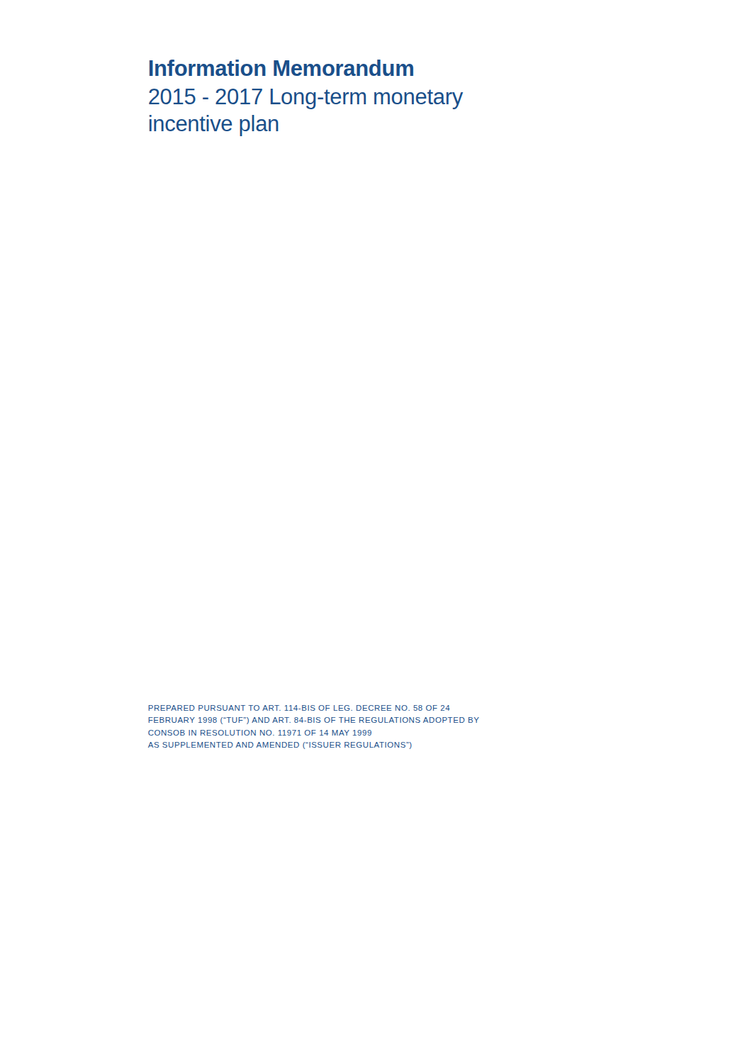Information Memorandum
2015 - 2017 Long-term monetary
incentive plan
Prepared pursuant to art. 114-bis of Leg. Decree no. 58 of 24
February 1998 (“TUF”) and art. 84-bis of the Regulations adopted by
Consob in Resolution no. 11971 of 14 May 1999
as supplemented and amended (“Issuer Regulations”)